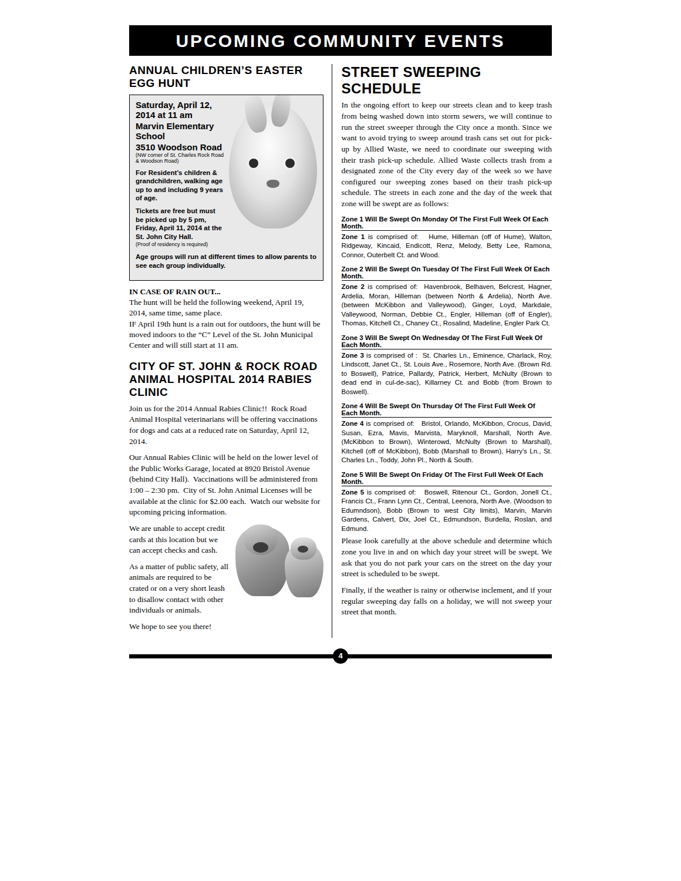UPCOMING COMMUNITY EVENTS
ANNUAL CHILDREN’S EASTER EGG HUNT
Saturday, April 12, 2014 at 11 am
Marvin Elementary School
3510 Woodson Road
(NW corner of St. Charles Rock Road & Woodson Road)
For Resident’s children & grandchildren, walking age up to and including 9 years of age.
Tickets are free but must be picked up by 5 pm, Friday, April 11, 2014 at the St. John City Hall. (Proof of residency is required)
Age groups will run at different times to allow parents to see each group individually.
IN CASE OF RAIN OUT...
The hunt will be held the following weekend, April 19, 2014, same time, same place.
IF April 19th hunt is a rain out for outdoors, the hunt will be moved indoors to the “C” Level of the St. John Municipal Center and will still start at 11 am.
CITY OF ST. JOHN & ROCK ROAD ANIMAL HOSPITAL 2014 RABIES CLINIC
Join us for the 2014 Annual Rabies Clinic!! Rock Road Animal Hospital veterinarians will be offering vaccinations for dogs and cats at a reduced rate on Saturday, April 12, 2014.
Our Annual Rabies Clinic will be held on the lower level of the Public Works Garage, located at 8920 Bristol Avenue (behind City Hall). Vaccinations will be administered from 1:00 – 2:30 pm. City of St. John Animal Licenses will be available at the clinic for $2.00 each. Watch our website for upcoming pricing information.
We are unable to accept credit cards at this location but we can accept checks and cash.
As a matter of public safety, all animals are required to be crated or on a very short leash to disallow contact with other individuals or animals.
We hope to see you there!
STREET SWEEPING SCHEDULE
In the ongoing effort to keep our streets clean and to keep trash from being washed down into storm sewers, we will continue to run the street sweeper through the City once a month. Since we want to avoid trying to sweep around trash cans set out for pick-up by Allied Waste, we need to coordinate our sweeping with their trash pick-up schedule. Allied Waste collects trash from a designated zone of the City every day of the week so we have configured our sweeping zones based on their trash pick-up schedule. The streets in each zone and the day of the week that zone will be swept are as follows:
Zone 1 Will Be Swept On Monday Of The First Full Week Of Each Month.
Zone 1 is comprised of: Hume, Hilleman (off of Hume), Walton, Ridgeway, Kincaid, Endicott, Renz, Melody, Betty Lee, Ramona, Connor, Outerbelt Ct. and Wood.
Zone 2 Will Be Swept On Tuesday Of The First Full Week Of Each Month.
Zone 2 is comprised of: Havenbrook, Belhaven, Belcrest, Hagner, Ardelia, Moran, Hilleman (between North & Ardelia), North Ave. (between McKibbon and Valleywood), Ginger, Loyd, Markdale, Valleywood, Norman, Debbie Ct., Engler, Hilleman (off of Engler), Thomas, Kitchell Ct., Chaney Ct., Rosalind, Madeline, Engler Park Ct.
Zone 3 Will Be Swept On Wednesday Of The First Full Week Of Each Month.
Zone 3 is comprised of : St. Charles Ln., Eminence, Charlack, Roy, Lindscott, Janet Ct., St. Louis Ave., Rosemore, North Ave. (Brown Rd. to Boswell), Patrice, Pallardy, Patrick, Herbert, McNulty (Brown to dead end in cul-de-sac), Killarney Ct. and Bobb (from Brown to Boswell).
Zone 4 Will Be Swept On Thursday Of The First Full Week Of Each Month.
Zone 4 is comprised of: Bristol, Orlando, McKibbon, Crocus, David, Susan, Ezra, Mavis, Marvista, Maryknoll, Marshall, North Ave. (McKibbon to Brown), Winterowd, McNulty (Brown to Marshall), Kitchell (off of McKibbon), Bobb (Marshall to Brown), Harry’s Ln., St. Charles Ln., Toddy, John Pl., North & South.
Zone 5 Will Be Swept On Friday Of The First Full Week Of Each Month.
Zone 5 is comprised of: Boswell, Ritenour Ct., Gordon, Jonell Ct., Francis Ct., Frann Lynn Ct., Central, Leenora, North Ave. (Woodson to Edumndson), Bobb (Brown to west City limits), Marvin, Marvin Gardens, Calvert, Dix, Joel Ct., Edmundson, Burdella, Roslan, and Edmund.
Please look carefully at the above schedule and determine which zone you live in and on which day your street will be swept. We ask that you do not park your cars on the street on the day your street is scheduled to be swept.
Finally, if the weather is rainy or otherwise inclement, and if your regular sweeping day falls on a holiday, we will not sweep your street that month.
4